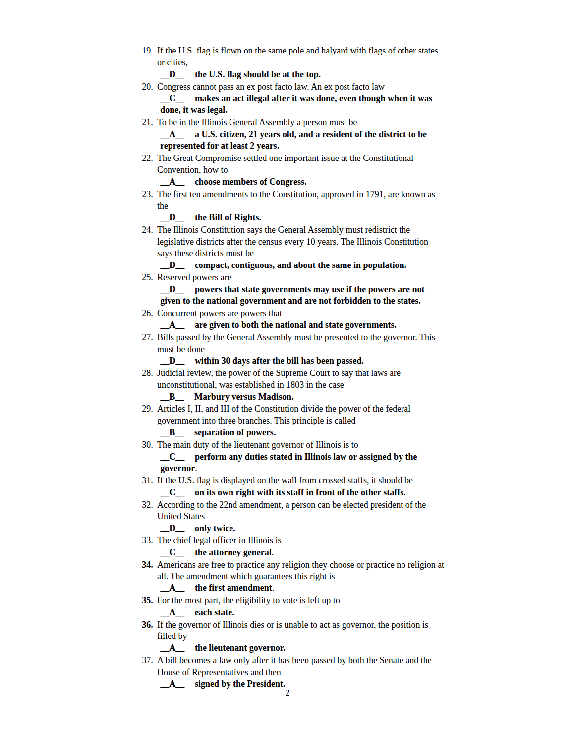19. If the U.S. flag is flown on the same pole and halyard with flags of other states or cities, __D__ the U.S. flag should be at the top.
20. Congress cannot pass an ex post facto law. An ex post facto law __C__ makes an act illegal after it was done, even though when it was done, it was legal.
21. To be in the Illinois General Assembly a person must be __A__ a U.S. citizen, 21 years old, and a resident of the district to be represented for at least 2 years.
22. The Great Compromise settled one important issue at the Constitutional Convention, how to __A__ choose members of Congress.
23. The first ten amendments to the Constitution, approved in 1791, are known as the __D__ the Bill of Rights.
24. The Illinois Constitution says the General Assembly must redistrict the legislative districts after the census every 10 years. The Illinois Constitution says these districts must be __D__ compact, contiguous, and about the same in population.
25. Reserved powers are __D__ powers that state governments may use if the powers are not given to the national government and are not forbidden to the states.
26. Concurrent powers are powers that __A__ are given to both the national and state governments.
27. Bills passed by the General Assembly must be presented to the governor. This must be done __D__ within 30 days after the bill has been passed.
28. Judicial review, the power of the Supreme Court to say that laws are unconstitutional, was established in 1803 in the case __B__ Marbury versus Madison.
29. Articles I, II, and III of the Constitution divide the power of the federal government into three branches. This principle is called __B__ separation of powers.
30. The main duty of the lieutenant governor of Illinois is to __C__ perform any duties stated in Illinois law or assigned by the governor.
31. If the U.S. flag is displayed on the wall from crossed staffs, it should be __C__ on its own right with its staff in front of the other staffs.
32. According to the 22nd amendment, a person can be elected president of the United States __D__ only twice.
33. The chief legal officer in Illinois is __C__ the attorney general.
34. Americans are free to practice any religion they choose or practice no religion at all. The amendment which guarantees this right is __A__ the first amendment.
35. For the most part, the eligibility to vote is left up to __A__ each state.
36. If the governor of Illinois dies or is unable to act as governor, the position is filled by __A__ the lieutenant governor.
37. A bill becomes a law only after it has been passed by both the Senate and the House of Representatives and then __A__ signed by the President.
2